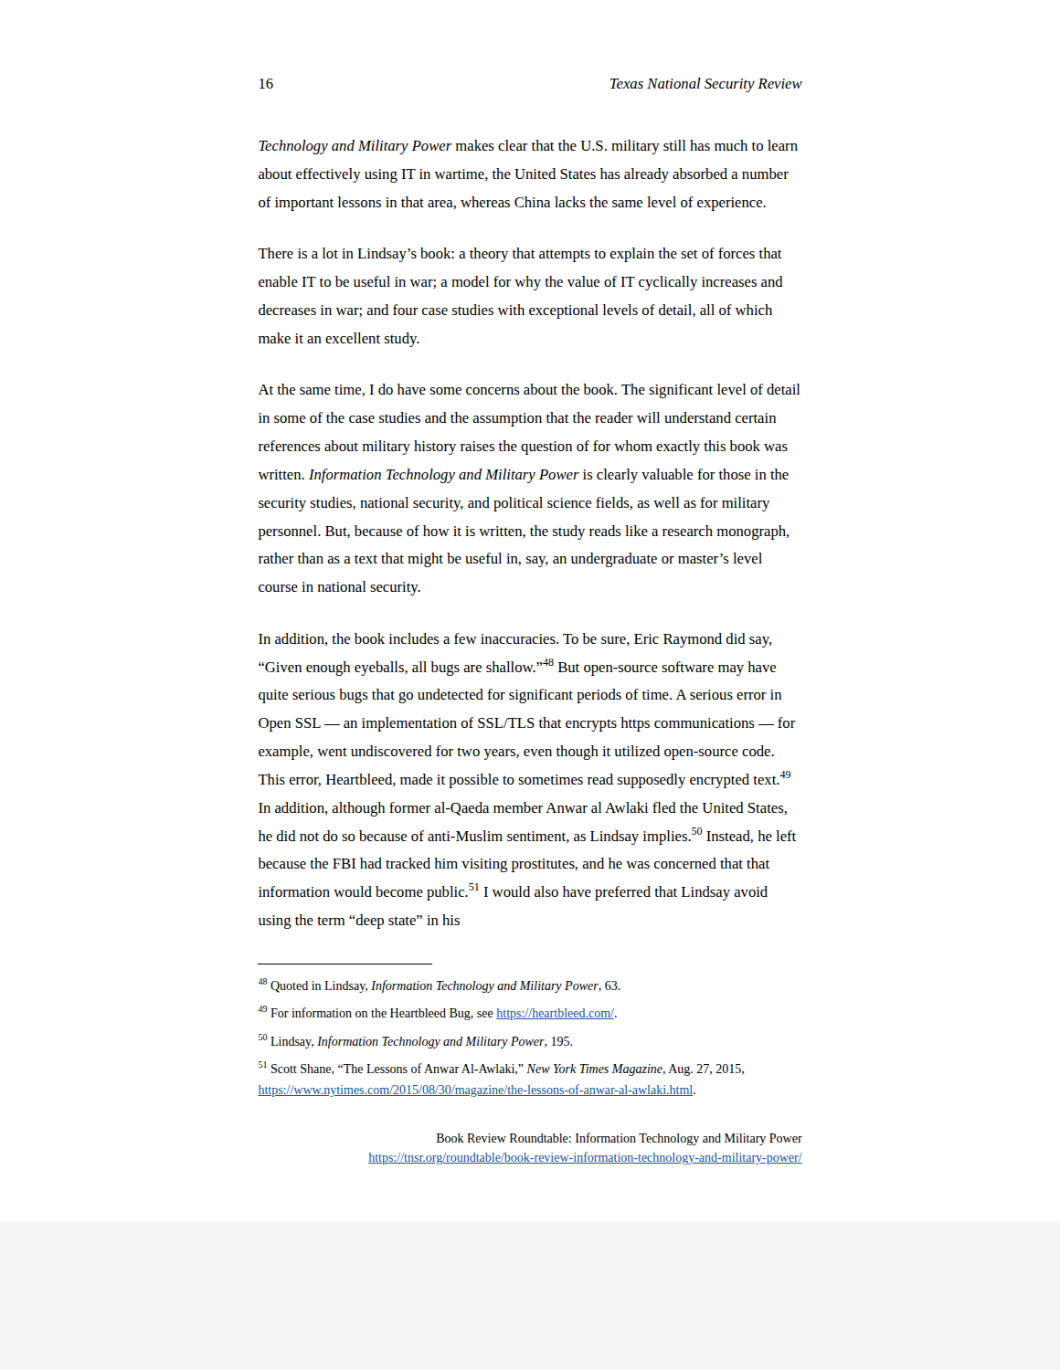16 Texas National Security Review
Technology and Military Power makes clear that the U.S. military still has much to learn about effectively using IT in wartime, the United States has already absorbed a number of important lessons in that area, whereas China lacks the same level of experience.
There is a lot in Lindsay’s book: a theory that attempts to explain the set of forces that enable IT to be useful in war; a model for why the value of IT cyclically increases and decreases in war; and four case studies with exceptional levels of detail, all of which make it an excellent study.
At the same time, I do have some concerns about the book. The significant level of detail in some of the case studies and the assumption that the reader will understand certain references about military history raises the question of for whom exactly this book was written. Information Technology and Military Power is clearly valuable for those in the security studies, national security, and political science fields, as well as for military personnel. But, because of how it is written, the study reads like a research monograph, rather than as a text that might be useful in, say, an undergraduate or master’s level course in national security.
In addition, the book includes a few inaccuracies. To be sure, Eric Raymond did say, “Given enough eyeballs, all bugs are shallow.”48 But open-source software may have quite serious bugs that go undetected for significant periods of time. A serious error in Open SSL — an implementation of SSL/TLS that encrypts https communications — for example, went undiscovered for two years, even though it utilized open-source code. This error, Heartbleed, made it possible to sometimes read supposedly encrypted text.49 In addition, although former al-Qaeda member Anwar al Awlaki fled the United States, he did not do so because of anti-Muslim sentiment, as Lindsay implies.50 Instead, he left because the FBI had tracked him visiting prostitutes, and he was concerned that that information would become public.51 I would also have preferred that Lindsay avoid using the term “deep state” in his
48 Quoted in Lindsay, Information Technology and Military Power, 63.
49 For information on the Heartbleed Bug, see https://heartbleed.com/.
50 Lindsay, Information Technology and Military Power, 195.
51 Scott Shane, “The Lessons of Anwar Al-Awlaki,” New York Times Magazine, Aug. 27, 2015, https://www.nytimes.com/2015/08/30/magazine/the-lessons-of-anwar-al-awlaki.html.
Book Review Roundtable: Information Technology and Military Power https://tnsr.org/roundtable/book-review-information-technology-and-military-power/